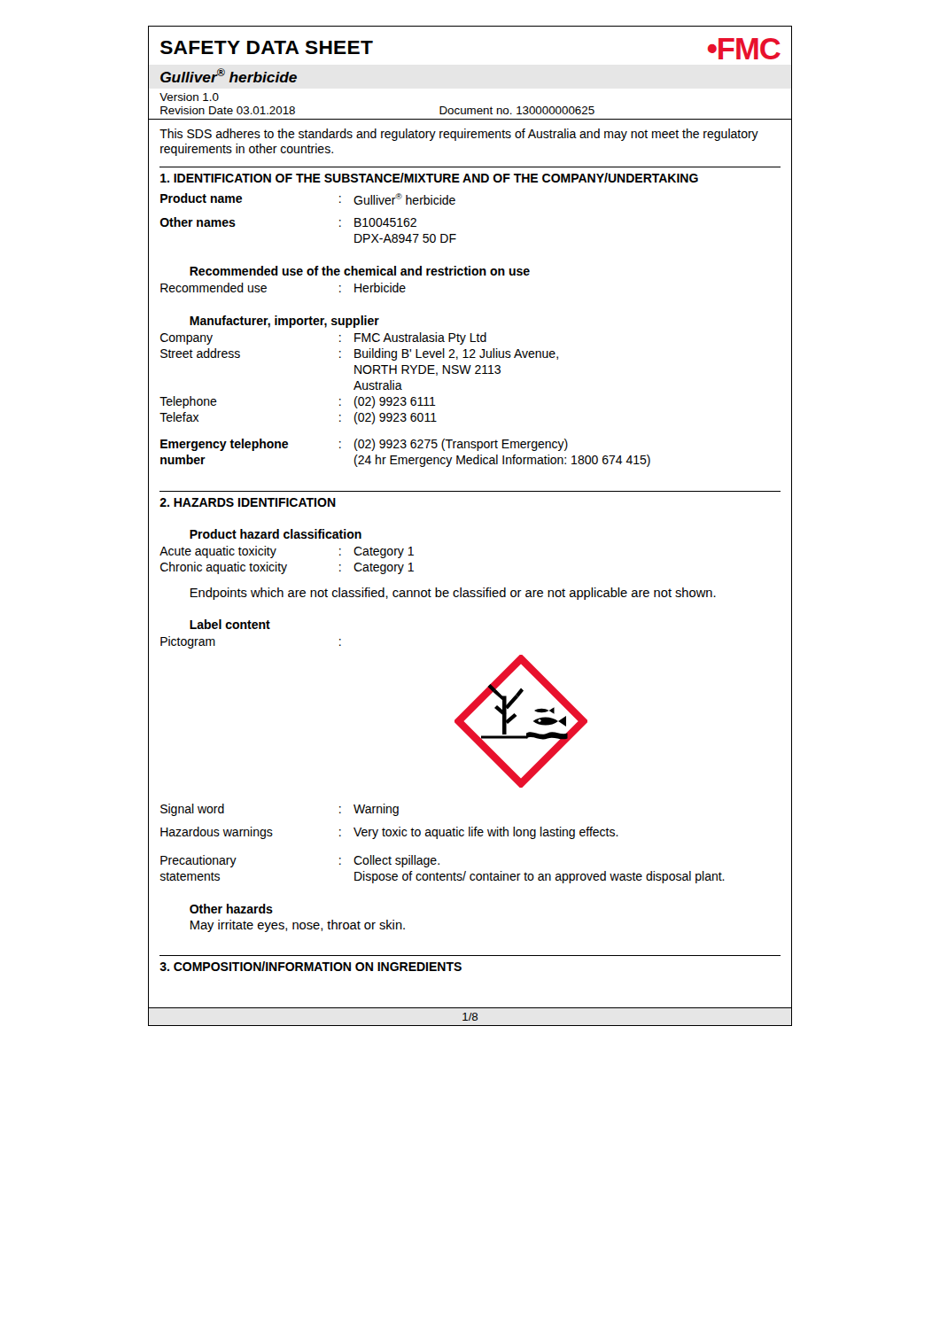•FMC
SAFETY DATA SHEET
Gulliver® herbicide
Version 1.0
Revision Date 03.01.2018
Document no. 130000000625
This SDS adheres to the standards and regulatory requirements of Australia and may not meet the regulatory requirements in other countries.
1. IDENTIFICATION OF THE SUBSTANCE/MIXTURE AND OF THE COMPANY/UNDERTAKING
| Product name | : | Gulliver ® herbicide |
| Other names | : | B10045162 |
| | | DPX-A8947 50 DF |
Recommended use of the chemical and restriction on use
| Recommended use | : | Herbicide |
Manufacturer, importer, supplier
| Company | : | FMC Australasia Pty Ltd |
| Street address | : | Building B' Level 2, 12 Julius Avenue, |
| | | NORTH RYDE, NSW 2113 |
| | | Australia |
| Telephone | : | (02) 9923 6111 |
| Telefax | : | (02) 9923 6011 |
| Emergency telephone | : | (02) 9923 6275 (Transport Emergency) |
| number | | (24 hr Emergency Medical Information: 1800 674 415) |
2. HAZARDS IDENTIFICATION
Product hazard classification
| Acute aquatic toxicity | : | Category 1 |
| Chronic aquatic toxicity | : | Category 1 |
Endpoints which are not classified, cannot be classified or are not applicable are not shown.
Label content
| Pictogram | : | |
| Signal word | : | Warning |
| Hazardous warnings | : | Very toxic to aquatic life with long lasting effects. |
| Precautionary | : | Collect spillage. |
| statements | | Dispose of contents/ container to an approved waste disposal plant. |
Other hazards
May irritate eyes, nose, throat or skin.
3. COMPOSITION/INFORMATION ON INGREDIENTS
1/8